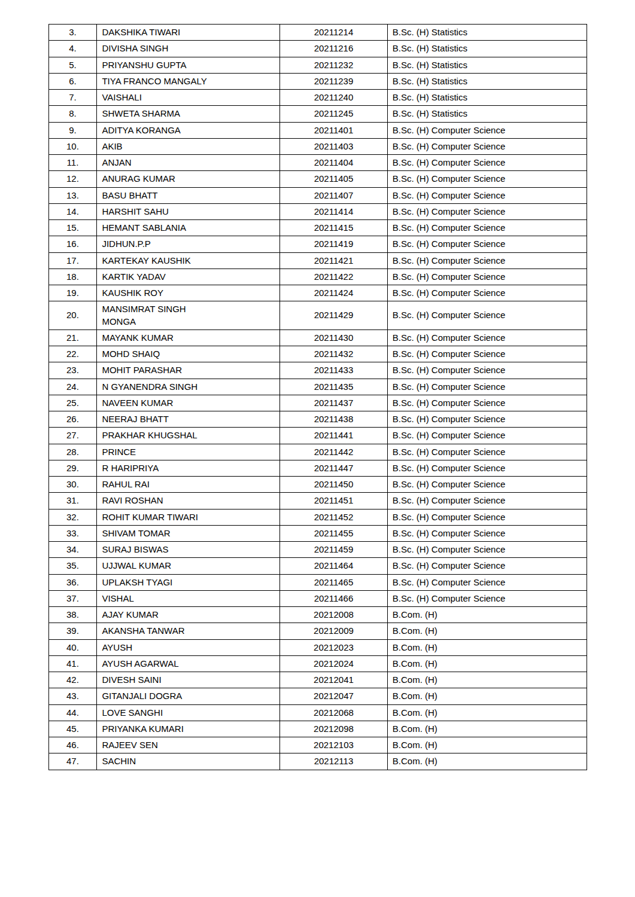| 3. | DAKSHIKA TIWARI | 20211214 | B.Sc. (H) Statistics |
| 4. | DIVISHA SINGH | 20211216 | B.Sc. (H) Statistics |
| 5. | PRIYANSHU GUPTA | 20211232 | B.Sc. (H) Statistics |
| 6. | TIYA FRANCO MANGALY | 20211239 | B.Sc. (H) Statistics |
| 7. | VAISHALI | 20211240 | B.Sc. (H) Statistics |
| 8. | SHWETA SHARMA | 20211245 | B.Sc. (H) Statistics |
| 9. | ADITYA KORANGA | 20211401 | B.Sc. (H) Computer Science |
| 10. | AKIB | 20211403 | B.Sc. (H) Computer Science |
| 11. | ANJAN | 20211404 | B.Sc. (H) Computer Science |
| 12. | ANURAG KUMAR | 20211405 | B.Sc. (H) Computer Science |
| 13. | BASU BHATT | 20211407 | B.Sc. (H) Computer Science |
| 14. | HARSHIT SAHU | 20211414 | B.Sc. (H) Computer Science |
| 15. | HEMANT SABLANIA | 20211415 | B.Sc. (H) Computer Science |
| 16. | JIDHUN.P.P | 20211419 | B.Sc. (H) Computer Science |
| 17. | KARTEKAY KAUSHIK | 20211421 | B.Sc. (H) Computer Science |
| 18. | KARTIK YADAV | 20211422 | B.Sc. (H) Computer Science |
| 19. | KAUSHIK ROY | 20211424 | B.Sc. (H) Computer Science |
| 20. | MANSIMRAT SINGH MONGA | 20211429 | B.Sc. (H) Computer Science |
| 21. | MAYANK KUMAR | 20211430 | B.Sc. (H) Computer Science |
| 22. | MOHD SHAIQ | 20211432 | B.Sc. (H) Computer Science |
| 23. | MOHIT PARASHAR | 20211433 | B.Sc. (H) Computer Science |
| 24. | N GYANENDRA SINGH | 20211435 | B.Sc. (H) Computer Science |
| 25. | NAVEEN KUMAR | 20211437 | B.Sc. (H) Computer Science |
| 26. | NEERAJ BHATT | 20211438 | B.Sc. (H) Computer Science |
| 27. | PRAKHAR KHUGSHAL | 20211441 | B.Sc. (H) Computer Science |
| 28. | PRINCE | 20211442 | B.Sc. (H) Computer Science |
| 29. | R HARIPRIYA | 20211447 | B.Sc. (H) Computer Science |
| 30. | RAHUL RAI | 20211450 | B.Sc. (H) Computer Science |
| 31. | RAVI ROSHAN | 20211451 | B.Sc. (H) Computer Science |
| 32. | ROHIT KUMAR TIWARI | 20211452 | B.Sc. (H) Computer Science |
| 33. | SHIVAM TOMAR | 20211455 | B.Sc. (H) Computer Science |
| 34. | SURAJ BISWAS | 20211459 | B.Sc. (H) Computer Science |
| 35. | UJJWAL KUMAR | 20211464 | B.Sc. (H) Computer Science |
| 36. | UPLAKSH TYAGI | 20211465 | B.Sc. (H) Computer Science |
| 37. | VISHAL | 20211466 | B.Sc. (H) Computer Science |
| 38. | AJAY KUMAR | 20212008 | B.Com. (H) |
| 39. | AKANSHA TANWAR | 20212009 | B.Com. (H) |
| 40. | AYUSH | 20212023 | B.Com. (H) |
| 41. | AYUSH AGARWAL | 20212024 | B.Com. (H) |
| 42. | DIVESH SAINI | 20212041 | B.Com. (H) |
| 43. | GITANJALI DOGRA | 20212047 | B.Com. (H) |
| 44. | LOVE SANGHI | 20212068 | B.Com. (H) |
| 45. | PRIYANKA KUMARI | 20212098 | B.Com. (H) |
| 46. | RAJEEV SEN | 20212103 | B.Com. (H) |
| 47. | SACHIN | 20212113 | B.Com. (H) |